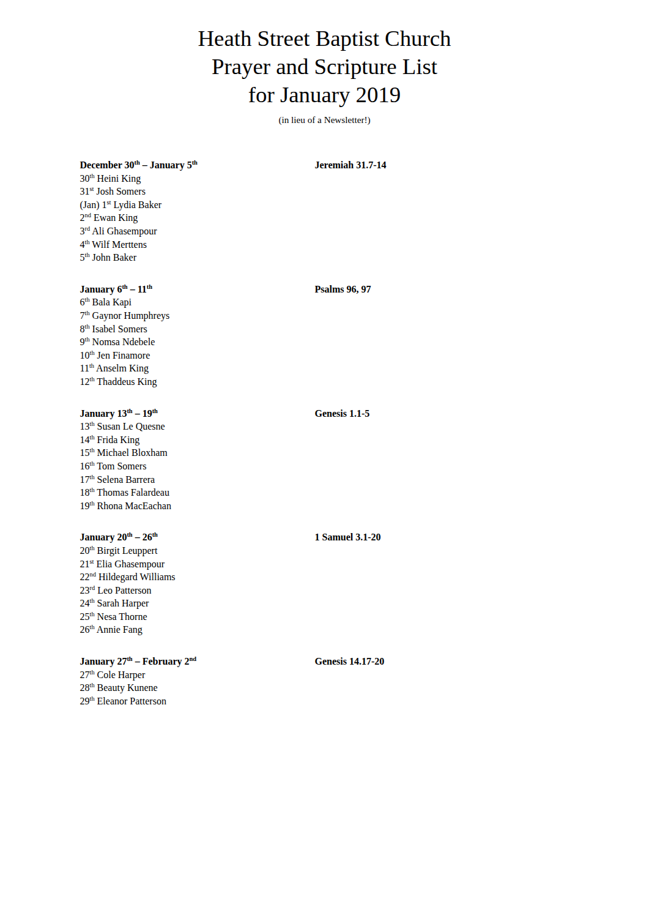Heath Street Baptist Church
Prayer and Scripture List
for January 2019
(in lieu of a Newsletter!)
December 30th – January 5th Jeremiah 31.7-14
30th Heini King
31st Josh Somers
(Jan) 1st Lydia Baker
2nd Ewan King
3rd Ali Ghasempour
4th Wilf Merttens
5th John Baker
January 6th – 11th Psalms 96, 97
6th Bala Kapi
7th Gaynor Humphreys
8th Isabel Somers
9th Nomsa Ndebele
10th Jen Finamore
11th Anselm King
12th Thaddeus King
January 13th – 19th Genesis 1.1-5
13th Susan Le Quesne
14th Frida King
15th Michael Bloxham
16th Tom Somers
17th Selena Barrera
18th Thomas Falardeau
19th Rhona MacEachan
January 20th – 26th 1 Samuel 3.1-20
20th Birgit Leuppert
21st Elia Ghasempour
22nd Hildegard Williams
23rd Leo Patterson
24th Sarah Harper
25th Nesa Thorne
26th Annie Fang
January 27th – February 2nd Genesis 14.17-20
27th Cole Harper
28th Beauty Kunene
29th Eleanor Patterson